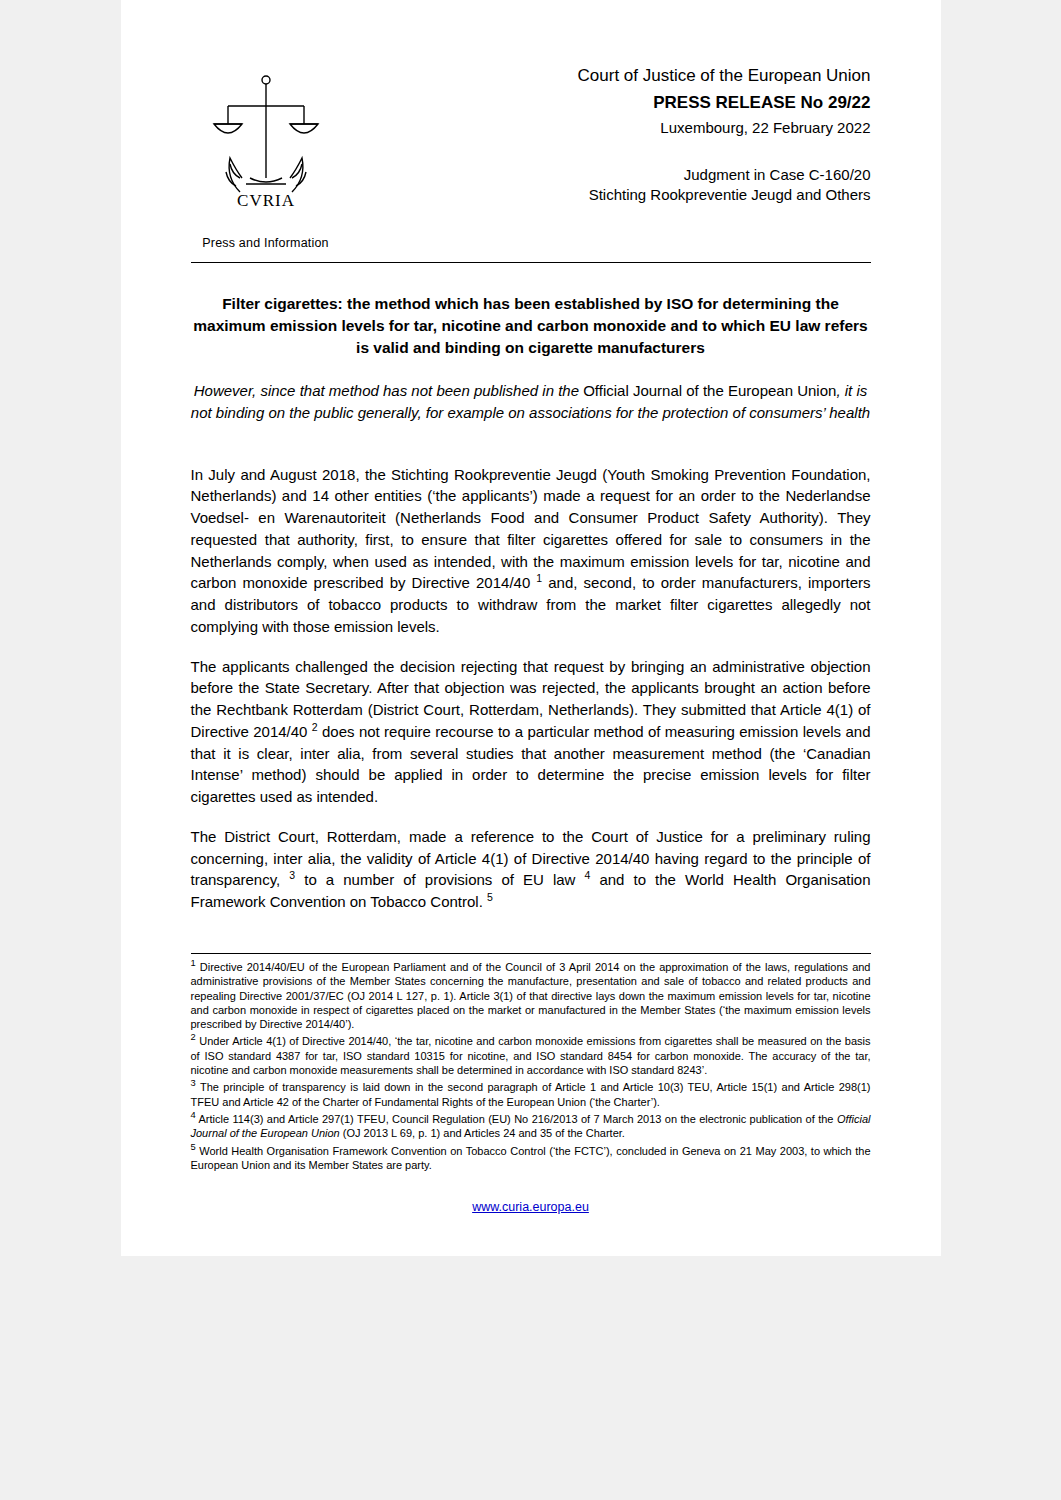CVRIA
Press and Information
Court of Justice of the European Union
PRESS RELEASE No 29/22
Luxembourg, 22 February 2022
Judgment in Case C-160/20
Stichting Rookpreventie Jeugd and Others
Filter cigarettes: the method which has been established by ISO for determining the maximum emission levels for tar, nicotine and carbon monoxide and to which EU law refers is valid and binding on cigarette manufacturers
However, since that method has not been published in the Official Journal of the European Union, it is not binding on the public generally, for example on associations for the protection of consumers’ health
In July and August 2018, the Stichting Rookpreventie Jeugd (Youth Smoking Prevention Foundation, Netherlands) and 14 other entities (‘the applicants’) made a request for an order to the Nederlandse Voedsel- en Warenautoriteit (Netherlands Food and Consumer Product Safety Authority). They requested that authority, first, to ensure that filter cigarettes offered for sale to consumers in the Netherlands comply, when used as intended, with the maximum emission levels for tar, nicotine and carbon monoxide prescribed by Directive 2014/40 1 and, second, to order manufacturers, importers and distributors of tobacco products to withdraw from the market filter cigarettes allegedly not complying with those emission levels.
The applicants challenged the decision rejecting that request by bringing an administrative objection before the State Secretary. After that objection was rejected, the applicants brought an action before the Rechtbank Rotterdam (District Court, Rotterdam, Netherlands). They submitted that Article 4(1) of Directive 2014/40 2 does not require recourse to a particular method of measuring emission levels and that it is clear, inter alia, from several studies that another measurement method (the ‘Canadian Intense’ method) should be applied in order to determine the precise emission levels for filter cigarettes used as intended.
The District Court, Rotterdam, made a reference to the Court of Justice for a preliminary ruling concerning, inter alia, the validity of Article 4(1) of Directive 2014/40 having regard to the principle of transparency, 3 to a number of provisions of EU law 4 and to the World Health Organisation Framework Convention on Tobacco Control. 5
1 Directive 2014/40/EU of the European Parliament and of the Council of 3 April 2014 on the approximation of the laws, regulations and administrative provisions of the Member States concerning the manufacture, presentation and sale of tobacco and related products and repealing Directive 2001/37/EC (OJ 2014 L 127, p. 1). Article 3(1) of that directive lays down the maximum emission levels for tar, nicotine and carbon monoxide in respect of cigarettes placed on the market or manufactured in the Member States (‘the maximum emission levels prescribed by Directive 2014/40’).
2 Under Article 4(1) of Directive 2014/40, ‘the tar, nicotine and carbon monoxide emissions from cigarettes shall be measured on the basis of ISO standard 4387 for tar, ISO standard 10315 for nicotine, and ISO standard 8454 for carbon monoxide. The accuracy of the tar, nicotine and carbon monoxide measurements shall be determined in accordance with ISO standard 8243’.
3 The principle of transparency is laid down in the second paragraph of Article 1 and Article 10(3) TEU, Article 15(1) and Article 298(1) TFEU and Article 42 of the Charter of Fundamental Rights of the European Union (‘the Charter’).
4 Article 114(3) and Article 297(1) TFEU, Council Regulation (EU) No 216/2013 of 7 March 2013 on the electronic publication of the Official Journal of the European Union (OJ 2013 L 69, p. 1) and Articles 24 and 35 of the Charter.
5 World Health Organisation Framework Convention on Tobacco Control (‘the FCTC’), concluded in Geneva on 21 May 2003, to which the European Union and its Member States are party.
www.curia.europa.eu